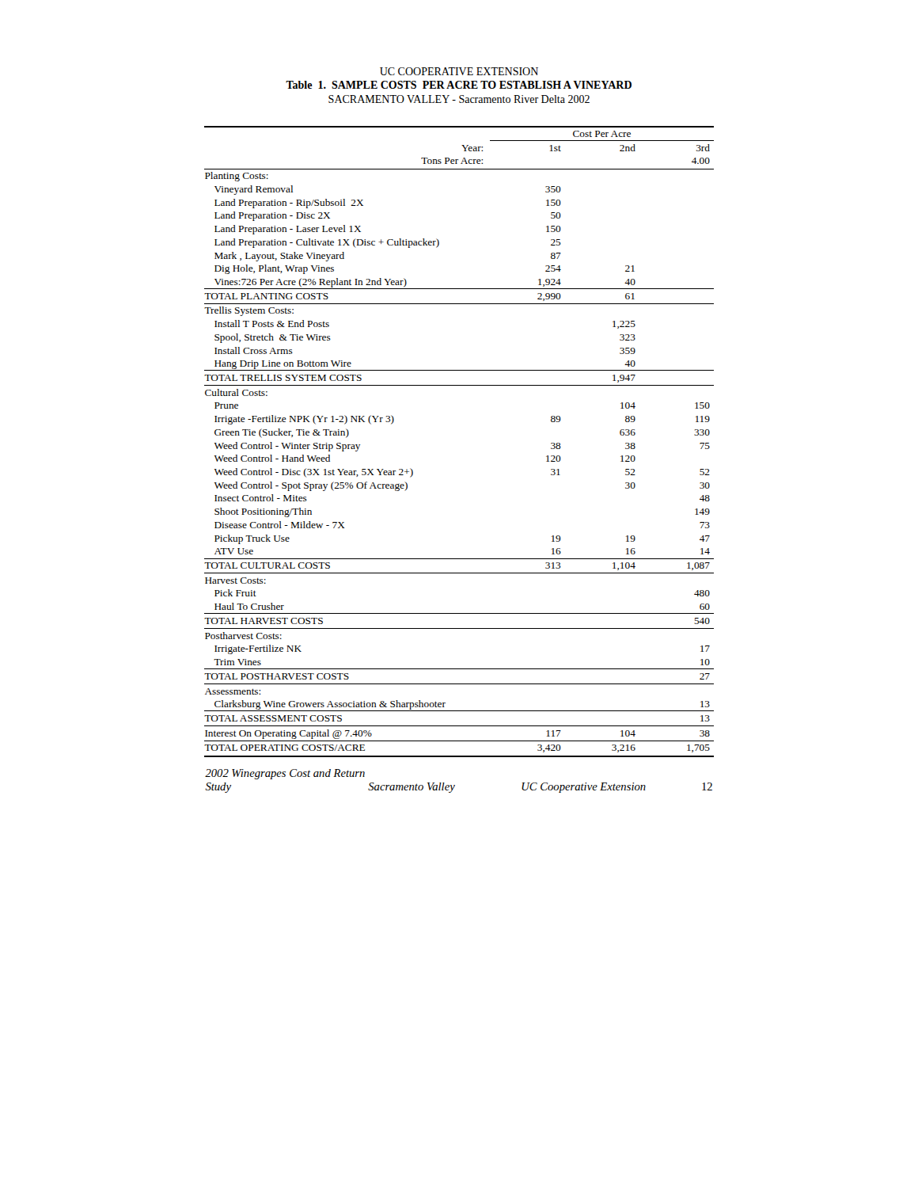UC COOPERATIVE EXTENSION
Table 1. SAMPLE COSTS PER ACRE TO ESTABLISH A VINEYARD
SACRAMENTO VALLEY - Sacramento River Delta 2002
| | Cost Per Acre |
| Year: | 1st | 2nd | 3rd |
| Tons Per Acre: | | | 4.00 |
| Planting Costs: | | | |
| Vineyard Removal | 350 | | |
| Land Preparation - Rip/Subsoil 2X | 150 | | |
| Land Preparation - Disc 2X | 50 | | |
| Land Preparation - Laser Level 1X | 150 | | |
| Land Preparation - Cultivate 1X (Disc + Cultipacker) | 25 | | |
| Mark , Layout, Stake Vineyard | 87 | | |
| Dig Hole, Plant, Wrap Vines | 254 | 21 | |
| Vines:726 Per Acre (2% Replant In 2nd Year) | 1,924 | 40 | |
| TOTAL PLANTING COSTS | 2,990 | 61 | |
| Trellis System Costs: | | | |
| Install T Posts & End Posts | | 1,225 | |
| Spool, Stretch & Tie Wires | | 323 | |
| Install Cross Arms | | 359 | |
| Hang Drip Line on Bottom Wire | | 40 | |
| TOTAL TRELLIS SYSTEM COSTS | | 1,947 | |
| Cultural Costs: | | | |
| Prune | | 104 | 150 |
| Irrigate -Fertilize NPK (Yr 1-2) NK (Yr 3) | 89 | 89 | 119 |
| Green Tie (Sucker, Tie & Train) | | 636 | 330 |
| Weed Control - Winter Strip Spray | 38 | 38 | 75 |
| Weed Control - Hand Weed | 120 | 120 | |
| Weed Control - Disc (3X 1st Year, 5X Year 2+) | 31 | 52 | 52 |
| Weed Control - Spot Spray (25% Of Acreage) | | 30 | 30 |
| Insect Control - Mites | | | 48 |
| Shoot Positioning/Thin | | | 149 |
| Disease Control - Mildew - 7X | | | 73 |
| Pickup Truck Use | 19 | 19 | 47 |
| ATV Use | 16 | 16 | 14 |
| TOTAL CULTURAL COSTS | 313 | 1,104 | 1,087 |
| Harvest Costs: | | | |
| Pick Fruit | | | 480 |
| Haul To Crusher | | | 60 |
| TOTAL HARVEST COSTS | | | 540 |
| Postharvest Costs: | | | |
| Irrigate-Fertilize NK | | | 17 |
| Trim Vines | | | 10 |
| TOTAL POSTHARVEST COSTS | | | 27 |
| Assessments: | | | |
| Clarksburg Wine Growers Association & Sharpshooter | | | 13 |
| TOTAL ASSESSMENT COSTS | | | 13 |
| Interest On Operating Capital @ 7.40% | 117 | 104 | 38 |
| TOTAL OPERATING COSTS/ACRE | 3,420 | 3,216 | 1,705 |
| 2002 Winegrapes Cost and Return Study | Sacramento Valley | UC Cooperative Extension | 12 |